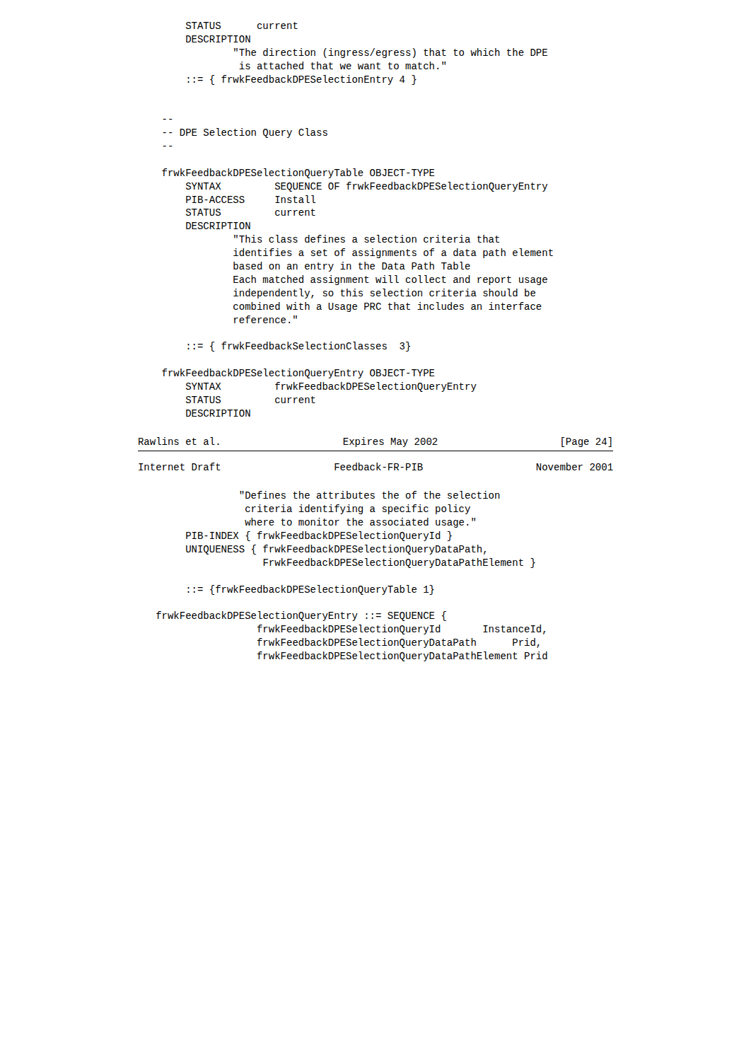STATUS      current
        DESCRIPTION
                "The direction (ingress/egress) that to which the DPE
                 is attached that we want to match."
        ::= { frwkFeedbackDPESelectionEntry 4 }


    --
    -- DPE Selection Query Class
    --

    frwkFeedbackDPESelectionQueryTable OBJECT-TYPE
        SYNTAX         SEQUENCE OF frwkFeedbackDPESelectionQueryEntry
        PIB-ACCESS     Install
        STATUS         current
        DESCRIPTION
                "This class defines a selection criteria that
                identifies a set of assignments of a data path element
                based on an entry in the Data Path Table
                Each matched assignment will collect and report usage
                independently, so this selection criteria should be
                combined with a Usage PRC that includes an interface
                reference."

        ::= { frwkFeedbackSelectionClasses  3}

    frwkFeedbackDPESelectionQueryEntry OBJECT-TYPE
        SYNTAX         frwkFeedbackDPESelectionQueryEntry
        STATUS         current
        DESCRIPTION
Rawlins et al. Expires May 2002 [Page 24]
Internet Draft Feedback-FR-PIB November 2001
                 "Defines the attributes the of the selection
                  criteria identifying a specific policy
                  where to monitor the associated usage."
        PIB-INDEX { frwkFeedbackDPESelectionQueryId }
        UNIQUENESS { frwkFeedbackDPESelectionQueryDataPath,
                     FrwkFeedbackDPESelectionQueryDataPathElement }

        ::= {frwkFeedbackDPESelectionQueryTable 1}

   frwkFeedbackDPESelectionQueryEntry ::= SEQUENCE {
                    frwkFeedbackDPESelectionQueryId       InstanceId,
                    frwkFeedbackDPESelectionQueryDataPath      Prid,
                    frwkFeedbackDPESelectionQueryDataPathElement Prid